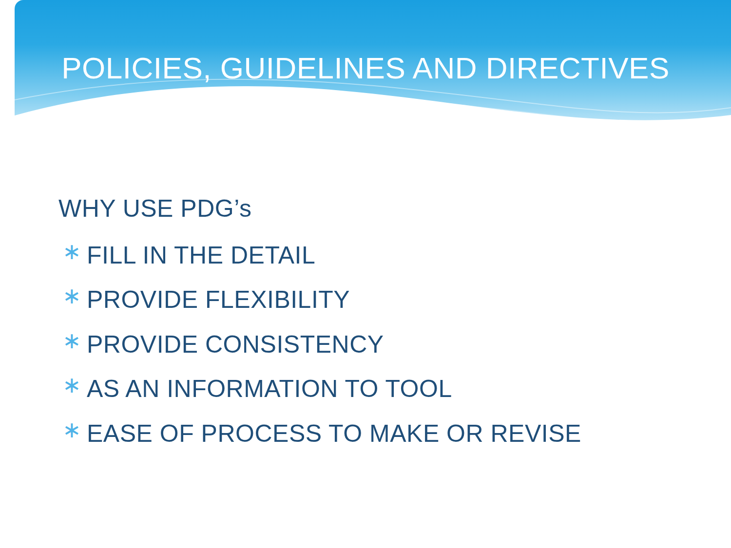POLICIES, GUIDELINES AND DIRECTIVES
WHY USE PDG’s
FILL IN THE DETAIL
PROVIDE FLEXIBILITY
PROVIDE CONSISTENCY
AS AN INFORMATION TO TOOL
EASE OF PROCESS TO MAKE OR REVISE